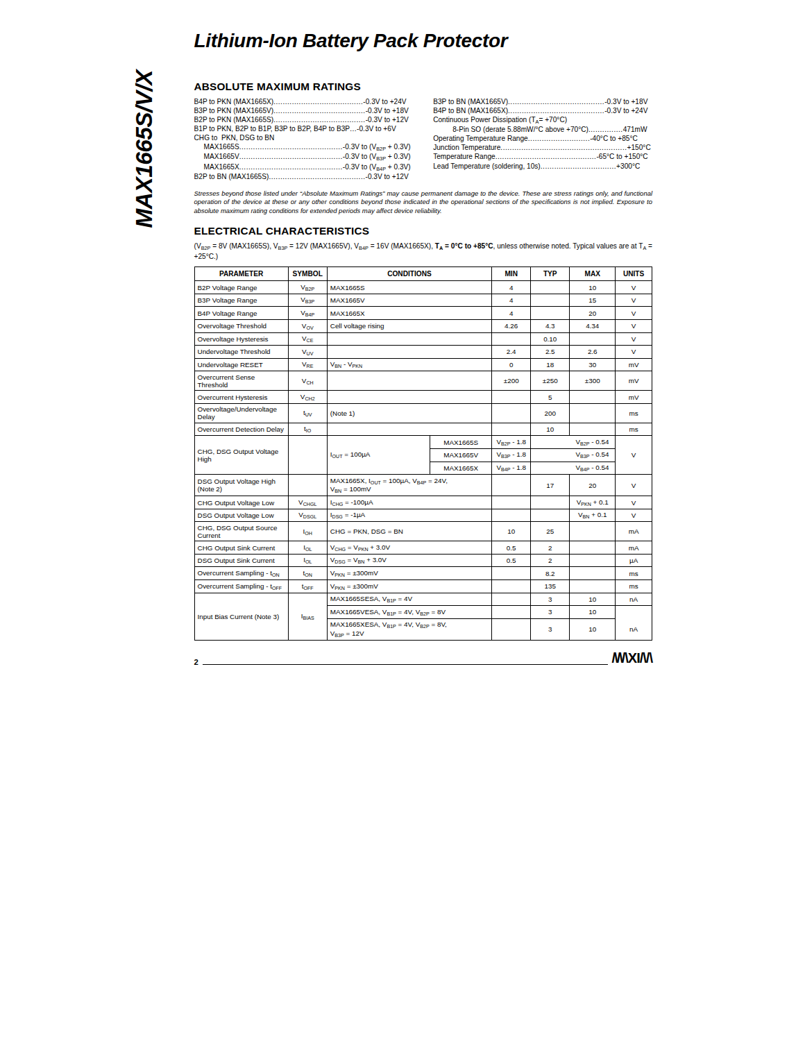MAX1665S/V/X
Lithium-Ion Battery Pack Protector
ABSOLUTE MAXIMUM RATINGS
B4P to PKN (MAX1665X).......................................-0.3V to +24V
B3P to PKN (MAX1665V)........................................-0.3V to +18V
B2P to PKN (MAX1665S)........................................-0.3V to +12V
B1P to PKN, B2P to B1P, B3P to B2P, B4P to B3P...-0.3V to +6V
CHG to PKN, DSG to BN
MAX1665S.............................................-0.3V to (VB2P + 0.3V)
MAX1665V.............................................-0.3V to (VB3P + 0.3V)
MAX1665X.............................................-0.3V to (VB4P + 0.3V)
B2P to BN (MAX1665S)..........................................-0.3V to +12V
B3P to BN (MAX1665V)..........................................-0.3V to +18V
B4P to BN (MAX1665X)..........................................-0.3V to +24V
Continuous Power Dissipation (TA= +70°C)
8-Pin SO (derate 5.88mW/°C above +70°C)............... 471mW
Operating Temperature Range...........................-40°C to +85°C
Junction Temperature.......................................................+150°C
Temperature Range............................................-65°C to +150°C
Lead Temperature (soldering, 10s).................................+300°C
Stresses beyond those listed under “Absolute Maximum Ratings” may cause permanent damage to the device. These are stress ratings only, and functional operation of the device at these or any other conditions beyond those indicated in the operational sections of the specifications is not implied. Exposure to absolute maximum rating conditions for extended periods may affect device reliability.
ELECTRICAL CHARACTERISTICS
(VB2P = 8V (MAX1665S), VB3P = 12V (MAX1665V), VB4P = 16V (MAX1665X), TA = 0°C to +85°C, unless otherwise noted. Typical values are at TA = +25°C.)
| PARAMETER | SYMBOL | CONDITIONS | MIN | TYP | MAX | UNITS |
| --- | --- | --- | --- | --- | --- | --- |
| B2P Voltage Range | V B2P | MAX1665S | 4 | | 10 | V |
| B3P Voltage Range | V B3P | MAX1665V | 4 | | 15 | V |
| B4P Voltage Range | V B4P | MAX1665X | 4 | | 20 | V |
| Overvoltage Threshold | V OV | Cell voltage rising | 4.26 | 4.3 | 4.34 | V |
| Overvoltage Hysteresis | V CE | | | 0.10 | | V |
| Undervoltage Threshold | V UV | | 2.4 | 2.5 | 2.6 | V |
| Undervoltage RESET | V RE | V BN - V PKN | 0 | 18 | 30 | mV |
| Overcurrent Sense Threshold | V CH | | ±200 | ±250 | ±300 | mV |
| Overcurrent Hysteresis | V CH2 | | | 5 | | mV |
| Overvoltage/Undervoltage Delay | t UV | (Note 1) | | 200 | | ms |
| Overcurrent Detection Delay | t IO | | | 10 | | ms |
| CHG, DSG Output Voltage High | | I OUT = 100µA | MAX1665S | V B2P - 1.8 | | V B2P - 0.54 | V |
| MAX1665V | V B3P - 1.8 | | V B3P - 0.54 |
| MAX1665X | V B4P - 1.8 | | V B4P - 0.54 |
| DSG Output Voltage High (Note 2) | | MAX1665X, I OUT = 100µA, V B4P = 24V, V BN = 100mV | | 17 | 20 | V |
| CHG Output Voltage Low | V CHGL | I CHG = -100µA | | | V PKN + 0.1 | V |
| DSG Output Voltage Low | V DSGL | I DSG = -1µA | | | V BN + 0.1 | V |
| CHG, DSG Output Source Current | I OH | CHG = PKN, DSG = BN | 10 | 25 | | mA |
| CHG Output Sink Current | I OL | V CHG = V PKN + 3.0V | 0.5 | 2 | | mA |
| DSG Output Sink Current | I OL | V DSG = V BN + 3.0V | 0.5 | 2 | | µA |
| Overcurrent Sampling - t ON | t ON | V PKN = ±300mV | | 8.2 | | ms |
| Overcurrent Sampling - t OFF | t OFF | V PKN = ±300mV | | 135 | | ms |
| Input Bias Current (Note 3) | I BIAS | MAX1665SESA, V B1P = 4V | | 3 | 10 | nA |
| MAX1665VESA, V B1P = 4V, V B2P = 8V | | 3 | 10 | |
| MAX1665XESA, V B1P = 4V, V B2P = 8V, V B3P = 12V | | 3 | 10 | nA |
2 /\/\/\XI/\/\